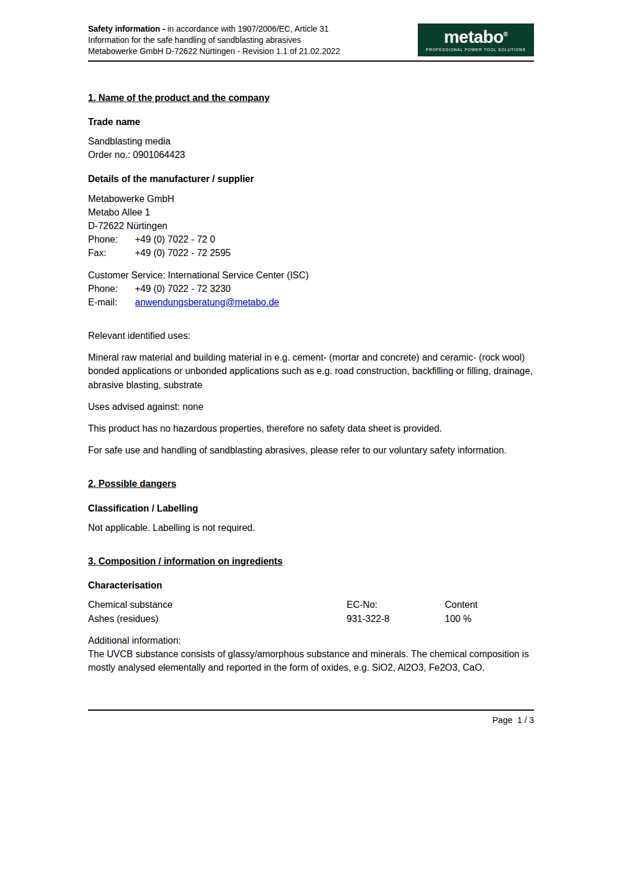Safety information - in accordance with 1907/2006/EC, Article 31
Information for the safe handling of sandblasting abrasives
Metabowerke GmbH D-72622 Nürtingen - Revision 1.1 of 21.02.2022
metabo®
Professional Power Tool Solutions
1. Name of the product and the company
Trade name
Sandblasting media
Order no.: 0901064423
Details of the manufacturer / supplier
Metabowerke GmbH
Metabo Allee 1
D-72622 Nürtingen
| Phone: | +49 (0) 7022 - 72 0 |
| Fax: | +49 (0) 7022 - 72 2595 |
Customer Service: International Service Center (ISC)
| Phone: | +49 (0) 7022 - 72 3230 |
| E-mail: | anwendungsberatung@metabo.de |
Relevant identified uses:
Mineral raw material and building material in e.g. cement- (mortar and concrete) and ceramic- (rock wool) bonded applications or unbonded applications such as e.g. road construction, backfilling or filling, drainage, abrasive blasting, substrate
Uses advised against: none
This product has no hazardous properties, therefore no safety data sheet is provided.
For safe use and handling of sandblasting abrasives, please refer to our voluntary safety information.
2. Possible dangers
Classification / Labelling
Not applicable. Labelling is not required.
3. Composition / information on ingredients
Characterisation
| Chemical substance | EC-No: | Content |
| Ashes (residues) | 931-322-8 | 100 % |
Additional information:
The UVCB substance consists of glassy/amorphous substance and minerals. The chemical composition is mostly analysed elementally and reported in the form of oxides, e.g. SiO2, Al2O3, Fe2O3, CaO.
Page 1 / 3